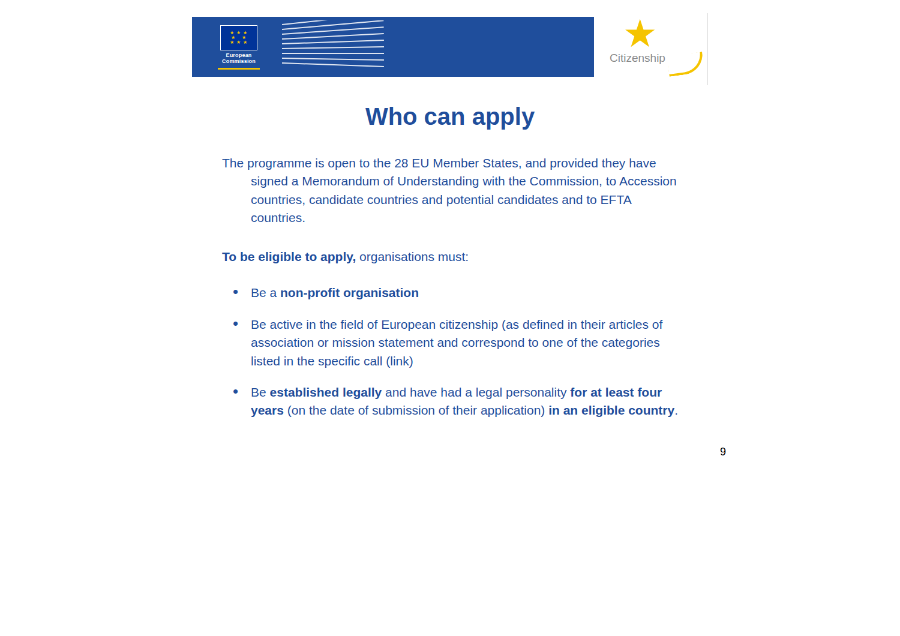★ ★ ★
★ ★
★ ★ ★
European
Commission
★
Citizenship
Who can apply
The programme is open to the 28 EU Member States, and provided they have signed a Memorandum of Understanding with the Commission, to Accession countries, candidate countries and potential candidates and to EFTA countries.
To be eligible to apply, organisations must:
Be a non-profit organisation
Be active in the field of European citizenship (as defined in their articles of association or mission statement and correspond to one of the categories listed in the specific call (link)
Be established legally and have had a legal personality for at least four years (on the date of submission of their application) in an eligible country.
9